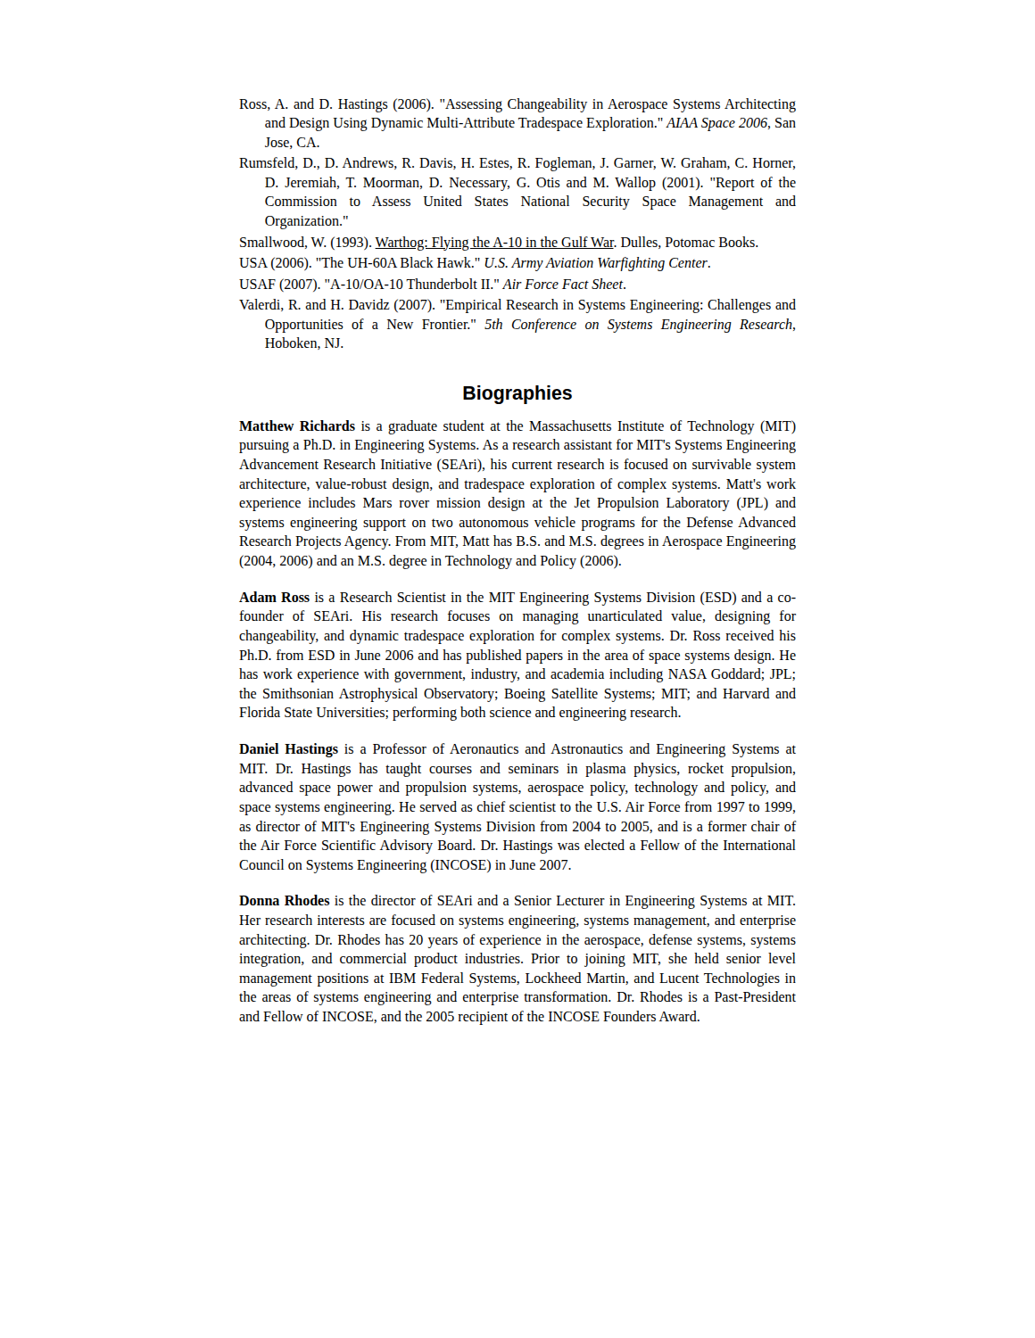Ross, A. and D. Hastings (2006). "Assessing Changeability in Aerospace Systems Architecting and Design Using Dynamic Multi-Attribute Tradespace Exploration." AIAA Space 2006, San Jose, CA.
Rumsfeld, D., D. Andrews, R. Davis, H. Estes, R. Fogleman, J. Garner, W. Graham, C. Horner, D. Jeremiah, T. Moorman, D. Necessary, G. Otis and M. Wallop (2001). "Report of the Commission to Assess United States National Security Space Management and Organization."
Smallwood, W. (1993). Warthog: Flying the A-10 in the Gulf War. Dulles, Potomac Books.
USA (2006). "The UH-60A Black Hawk." U.S. Army Aviation Warfighting Center.
USAF (2007). "A-10/OA-10 Thunderbolt II." Air Force Fact Sheet.
Valerdi, R. and H. Davidz (2007). "Empirical Research in Systems Engineering: Challenges and Opportunities of a New Frontier." 5th Conference on Systems Engineering Research, Hoboken, NJ.
Biographies
Matthew Richards is a graduate student at the Massachusetts Institute of Technology (MIT) pursuing a Ph.D. in Engineering Systems. As a research assistant for MIT's Systems Engineering Advancement Research Initiative (SEAri), his current research is focused on survivable system architecture, value-robust design, and tradespace exploration of complex systems. Matt's work experience includes Mars rover mission design at the Jet Propulsion Laboratory (JPL) and systems engineering support on two autonomous vehicle programs for the Defense Advanced Research Projects Agency. From MIT, Matt has B.S. and M.S. degrees in Aerospace Engineering (2004, 2006) and an M.S. degree in Technology and Policy (2006).
Adam Ross is a Research Scientist in the MIT Engineering Systems Division (ESD) and a co-founder of SEAri. His research focuses on managing unarticulated value, designing for changeability, and dynamic tradespace exploration for complex systems. Dr. Ross received his Ph.D. from ESD in June 2006 and has published papers in the area of space systems design. He has work experience with government, industry, and academia including NASA Goddard; JPL; the Smithsonian Astrophysical Observatory; Boeing Satellite Systems; MIT; and Harvard and Florida State Universities; performing both science and engineering research.
Daniel Hastings is a Professor of Aeronautics and Astronautics and Engineering Systems at MIT. Dr. Hastings has taught courses and seminars in plasma physics, rocket propulsion, advanced space power and propulsion systems, aerospace policy, technology and policy, and space systems engineering. He served as chief scientist to the U.S. Air Force from 1997 to 1999, as director of MIT's Engineering Systems Division from 2004 to 2005, and is a former chair of the Air Force Scientific Advisory Board. Dr. Hastings was elected a Fellow of the International Council on Systems Engineering (INCOSE) in June 2007.
Donna Rhodes is the director of SEAri and a Senior Lecturer in Engineering Systems at MIT. Her research interests are focused on systems engineering, systems management, and enterprise architecting. Dr. Rhodes has 20 years of experience in the aerospace, defense systems, systems integration, and commercial product industries. Prior to joining MIT, she held senior level management positions at IBM Federal Systems, Lockheed Martin, and Lucent Technologies in the areas of systems engineering and enterprise transformation. Dr. Rhodes is a Past-President and Fellow of INCOSE, and the 2005 recipient of the INCOSE Founders Award.